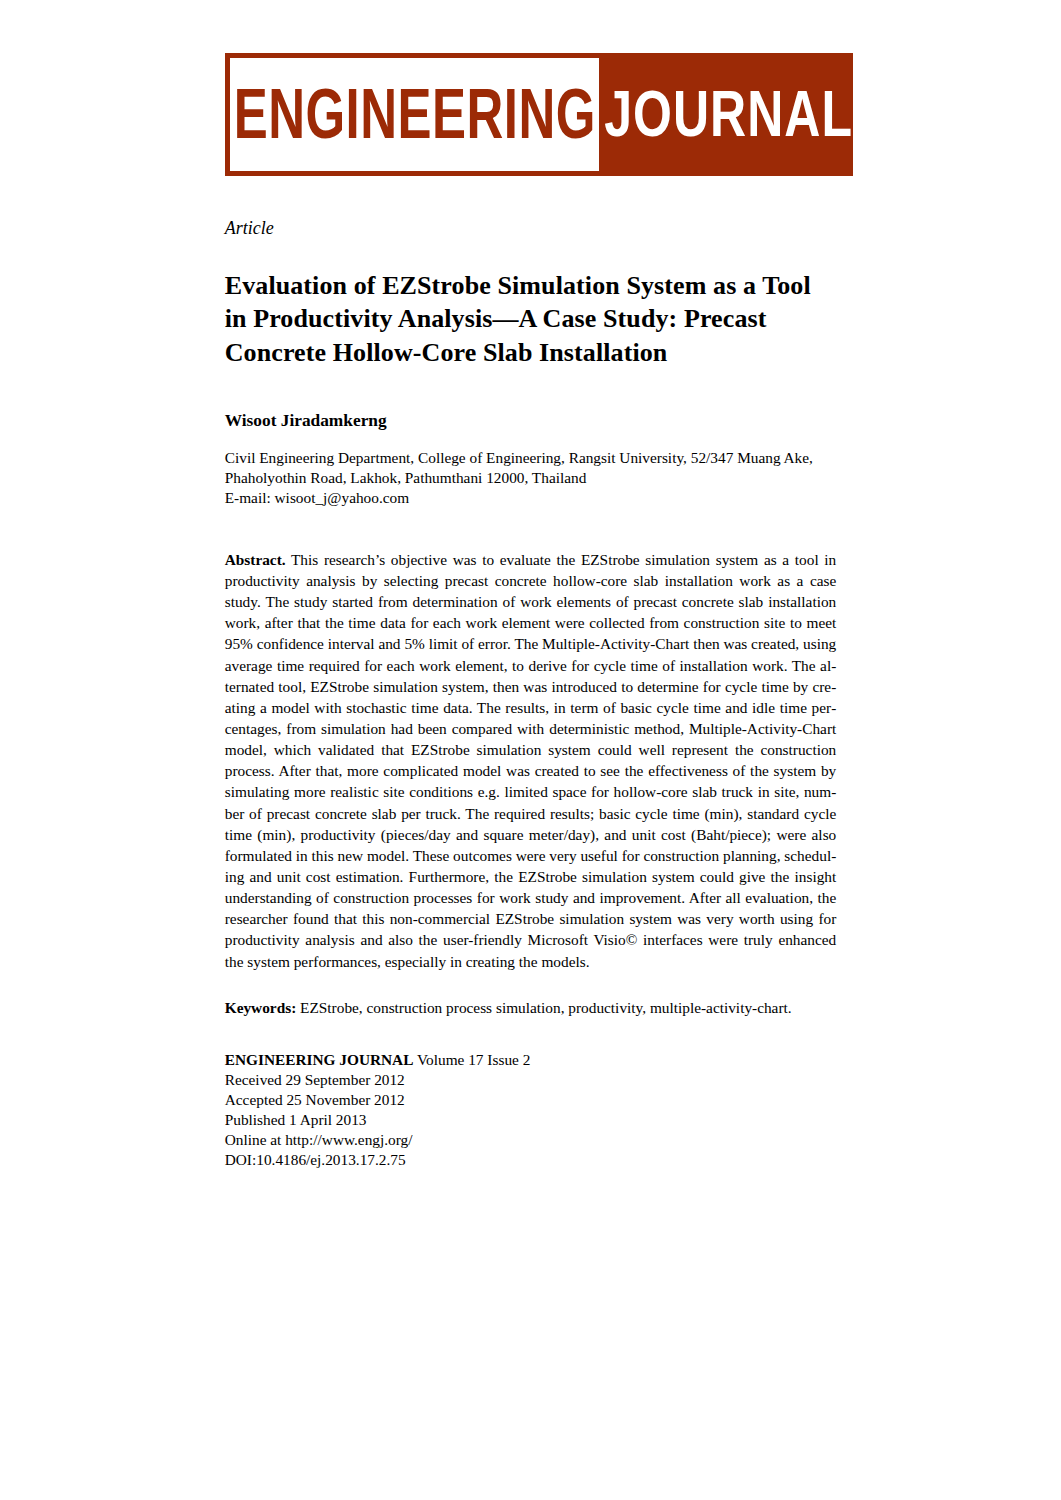ENGINEERING
JOURNAL
Article
Evaluation of EZStrobe Simulation System as a Tool in Productivity Analysis—A Case Study: Precast Concrete Hollow-Core Slab Installation
Wisoot Jiradamkerng
Civil Engineering Department, College of Engineering, Rangsit University, 52/347 Muang Ake,
Phaholyothin Road, Lakhok, Pathumthani 12000, Thailand
E-mail: wisoot_j@yahoo.com
Abstract. This research’s objective was to evaluate the EZStrobe simulation system as a tool in productivity analysis by selecting precast concrete hollow-core slab installation work as a case study. The study started from determination of work elements of precast concrete slab installation work, after that the time data for each work element were collected from construction site to meet 95% confidence interval and 5% limit of error. The Multiple-Activity-Chart then was created, using average time required for each work element, to derive for cycle time of installation work. The alternated tool, EZStrobe simulation system, then was introduced to determine for cycle time by creating a model with stochastic time data. The results, in term of basic cycle time and idle time percentages, from simulation had been compared with deterministic method, Multiple-Activity-Chart model, which validated that EZStrobe simulation system could well represent the construction process. After that, more complicated model was created to see the effectiveness of the system by simulating more realistic site conditions e.g. limited space for hollow-core slab truck in site, number of precast concrete slab per truck. The required results; basic cycle time (min), standard cycle time (min), productivity (pieces/day and square meter/day), and unit cost (Baht/piece); were also formulated in this new model. These outcomes were very useful for construction planning, scheduling and unit cost estimation. Furthermore, the EZStrobe simulation system could give the insight understanding of construction processes for work study and improvement. After all evaluation, the researcher found that this non-commercial EZStrobe simulation system was very worth using for productivity analysis and also the user-friendly Microsoft Visio© interfaces were truly enhanced the system performances, especially in creating the models.
Keywords: EZStrobe, construction process simulation, productivity, multiple-activity-chart.
ENGINEERING JOURNAL Volume 17 Issue 2
Received 29 September 2012
Accepted 25 November 2012
Published 1 April 2013
Online at http://www.engj.org/
DOI:10.4186/ej.2013.17.2.75